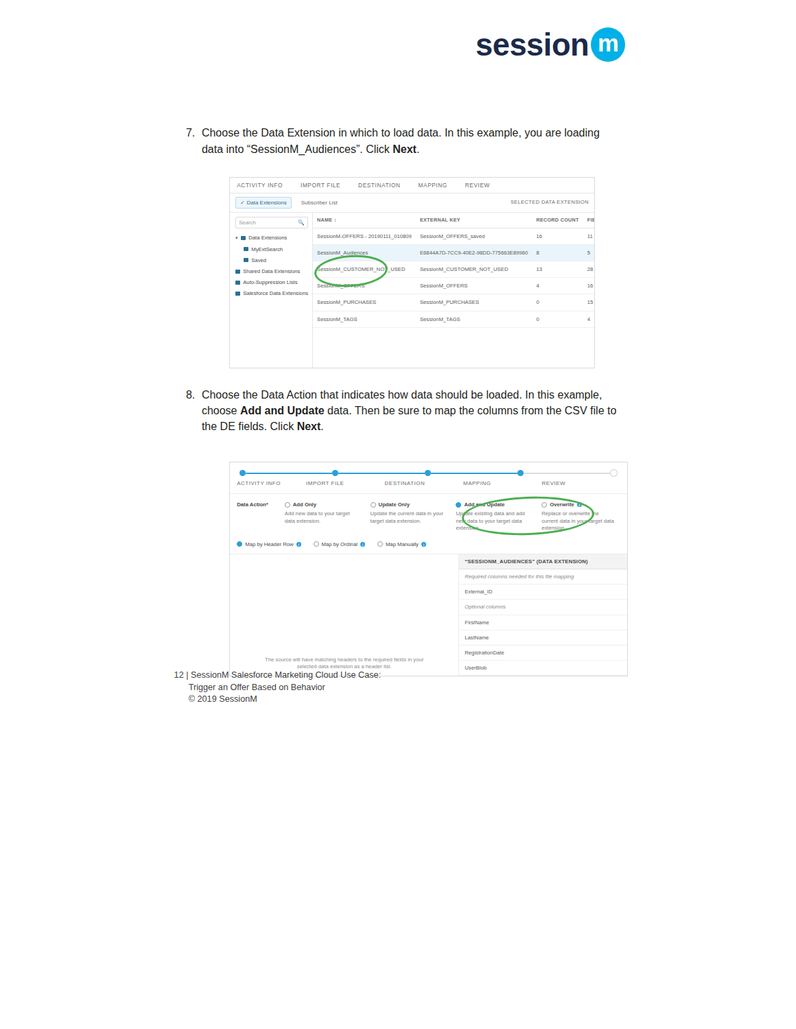sessionm
7. Choose the Data Extension in which to load data. In this example, you are loading data into “SessionM_Audiences”. Click Next.
Activity Info Import File Destination Mapping Review
✓ Data Extensions Subscriber List Selected Data Extension
Search🔍
▾ Data Extensions
MyExtSearch
Saved
Shared Data Extensions
Auto-Suppression Lists
Salesforce Data Extensions
| Name ↕ | External Key | Record Count | Field Count |
| --- | --- | --- | --- |
| SessionM-OFFERS - 20190111_010809 | SessionM_OFFERS_saved | 16 | 11 |
| SessionM_Audiences | E6844A7D-7CC9-40E2-98DD-775663E89960 | 8 | 5 |
| SessionM_CUSTOMER_NOT_USED | SessionM_CUSTOMER_NOT_USED | 13 | 28 |
| SessionM_OFFERS | SessionM_OFFERS | 4 | 16 |
| SessionM_PURCHASES | SessionM_PURCHASES | 0 | 15 |
| SessionM_TAGS | SessionM_TAGS | 0 | 4 |
8. Choose the Data Action that indicates how data should be loaded. In this example, choose Add and Update data. Then be sure to map the columns from the CSV file to the DE fields. Click Next.
Activity Info Import File Destination Mapping Review
Data Action*
Add Only
Add new data to your target data extension.
Update Only
Update the current data in your target data extension.
Add and Update
Update existing data and add new data to your target data extension.
Overwrite i
Replace or overwrite the current data in your target data extension.
Map by Header Row i
Map by Ordinal i
Map Manually i
The source will have matching headers to the required fields in your
selected data extension as a header list.
“SESSIONM_AUDIENCES” (DATA EXTENSION)
Required columns needed for this file mapping
External_ID
Optional columns
FirstName
LastName
RegistrationDate
UserBlob
12 | SessionM Salesforce Marketing Cloud Use Case:
Trigger an Offer Based on Behavior
© 2019 SessionM